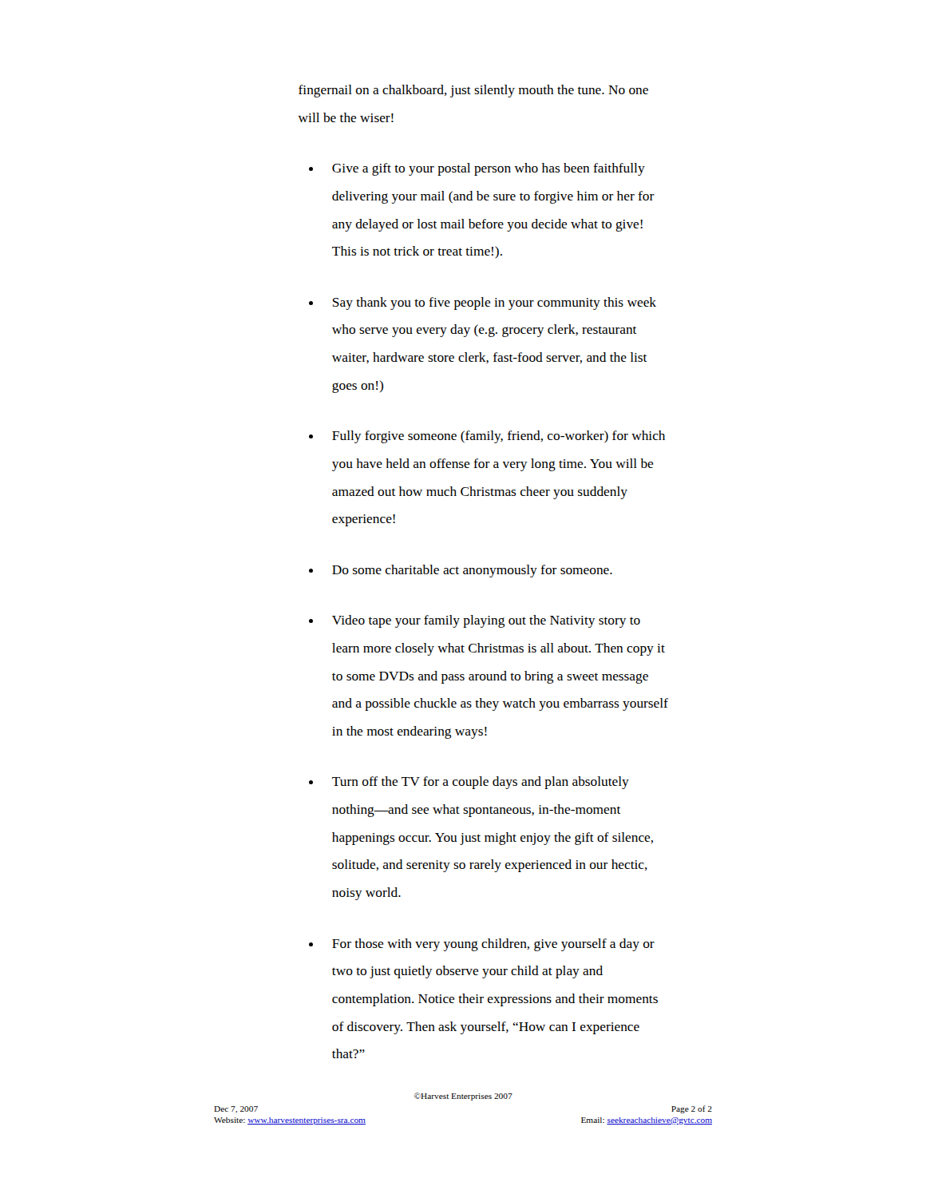fingernail on a chalkboard, just silently mouth the tune. No one will be the wiser!
Give a gift to your postal person who has been faithfully delivering your mail (and be sure to forgive him or her for any delayed or lost mail before you decide what to give! This is not trick or treat time!).
Say thank you to five people in your community this week who serve you every day (e.g. grocery clerk, restaurant waiter, hardware store clerk, fast-food server, and the list goes on!)
Fully forgive someone (family, friend, co-worker) for which you have held an offense for a very long time. You will be amazed out how much Christmas cheer you suddenly experience!
Do some charitable act anonymously for someone.
Video tape your family playing out the Nativity story to learn more closely what Christmas is all about. Then copy it to some DVDs and pass around to bring a sweet message and a possible chuckle as they watch you embarrass yourself in the most endearing ways!
Turn off the TV for a couple days and plan absolutely nothing—and see what spontaneous, in-the-moment happenings occur. You just might enjoy the gift of silence, solitude, and serenity so rarely experienced in our hectic, noisy world.
For those with very young children, give yourself a day or two to just quietly observe your child at play and contemplation. Notice their expressions and their moments of discovery. Then ask yourself, “How can I experience that?”
©Harvest Enterprises 2007
Dec 7, 2007
Website: www.harvestenterprises-sra.com
Page 2 of 2
Email: seekreachachieve@gvtc.com